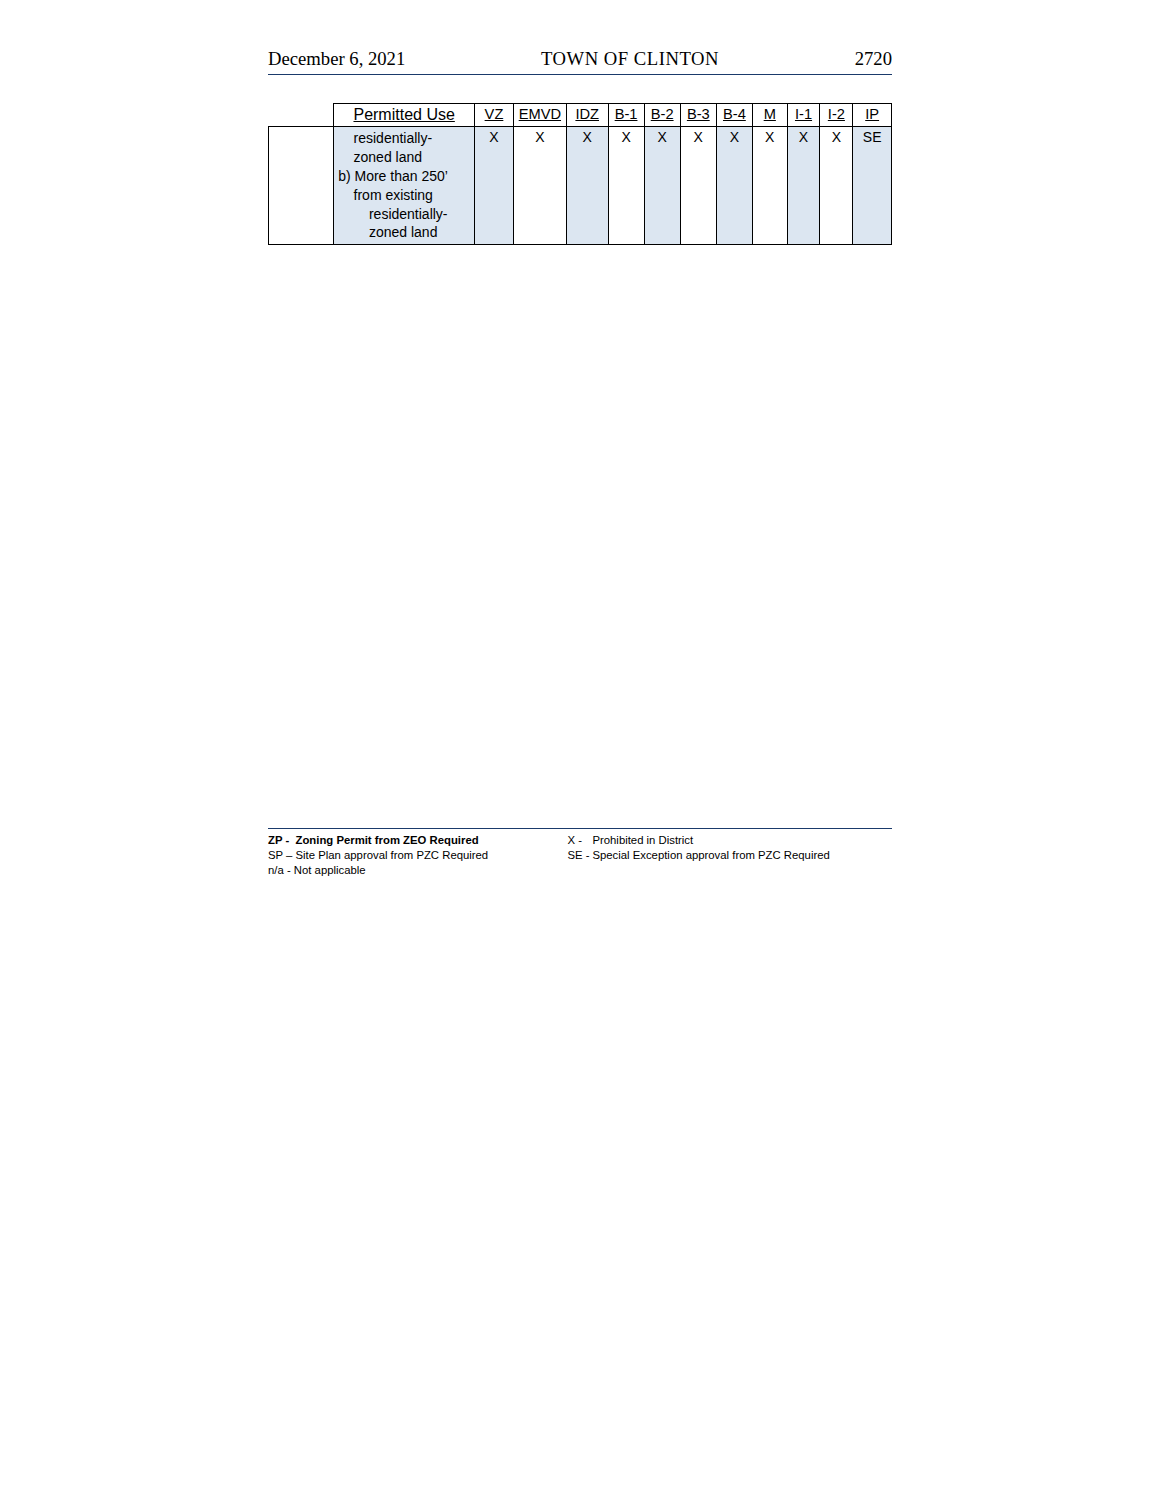December 6, 2021 TOWN OF CLINTON 2720
| | Permitted Use | VZ | EMVD | IDZ | B-1 | B-2 | B-3 | B-4 | M | I-1 | I-2 | IP |
| --- | --- | --- | --- | --- | --- | --- | --- | --- | --- | --- | --- | --- |
| | residentially-zoned land b) More than 250’ from existing residentially-zoned land | X | X | X | X | X | X | X | X | X | X | SE |
ZP - Zoning Permit from ZEO Required
SP – Site Plan approval from PZC Required
n/a - Not applicable
X -Prohibited in District
SE -Special Exception approval from PZC Required